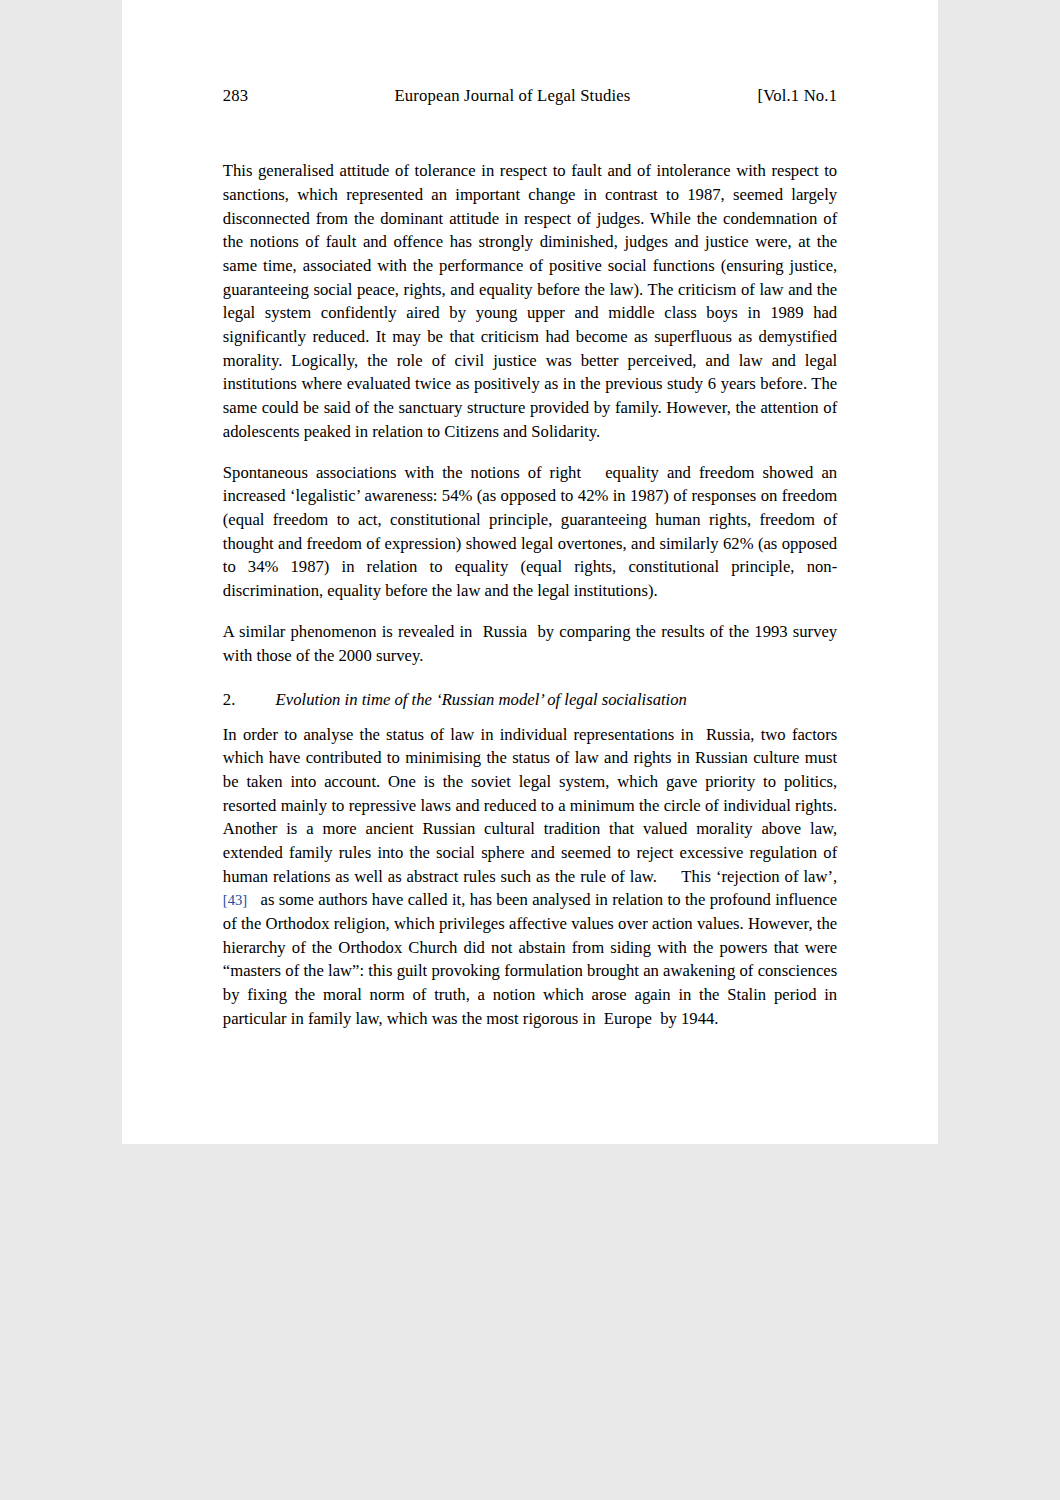283 European Journal of Legal Studies [Vol.1 No.1
This generalised attitude of tolerance in respect to fault and of intolerance with respect to sanctions, which represented an important change in contrast to 1987, seemed largely disconnected from the dominant attitude in respect of judges. While the condemnation of the notions of fault and offence has strongly diminished, judges and justice were, at the same time, associated with the performance of positive social functions (ensuring justice, guaranteeing social peace, rights, and equality before the law). The criticism of law and the legal system confidently aired by young upper and middle class boys in 1989 had significantly reduced. It may be that criticism had become as superfluous as demystified morality. Logically, the role of civil justice was better perceived, and law and legal institutions where evaluated twice as positively as in the previous study 6 years before. The same could be said of the sanctuary structure provided by family. However, the attention of adolescents peaked in relation to Citizens and Solidarity.
Spontaneous associations with the notions of right equality and freedom showed an increased ‘legalistic’ awareness: 54% (as opposed to 42% in 1987) of responses on freedom (equal freedom to act, constitutional principle, guaranteeing human rights, freedom of thought and freedom of expression) showed legal overtones, and similarly 62% (as opposed to 34% 1987) in relation to equality (equal rights, constitutional principle, non-discrimination, equality before the law and the legal institutions).
A similar phenomenon is revealed in Russia by comparing the results of the 1993 survey with those of the 2000 survey.
2. Evolution in time of the ‘Russian model’ of legal socialisation
In order to analyse the status of law in individual representations in Russia, two factors which have contributed to minimising the status of law and rights in Russian culture must be taken into account. One is the soviet legal system, which gave priority to politics, resorted mainly to repressive laws and reduced to a minimum the circle of individual rights. Another is a more ancient Russian cultural tradition that valued morality above law, extended family rules into the social sphere and seemed to reject excessive regulation of human relations as well as abstract rules such as the rule of law. This ‘rejection of law’,[43] as some authors have called it, has been analysed in relation to the profound influence of the Orthodox religion, which privileges affective values over action values. However, the hierarchy of the Orthodox Church did not abstain from siding with the powers that were “masters of the law”: this guilt provoking formulation brought an awakening of consciences by fixing the moral norm of truth, a notion which arose again in the Stalin period in particular in family law, which was the most rigorous in Europe by 1944.